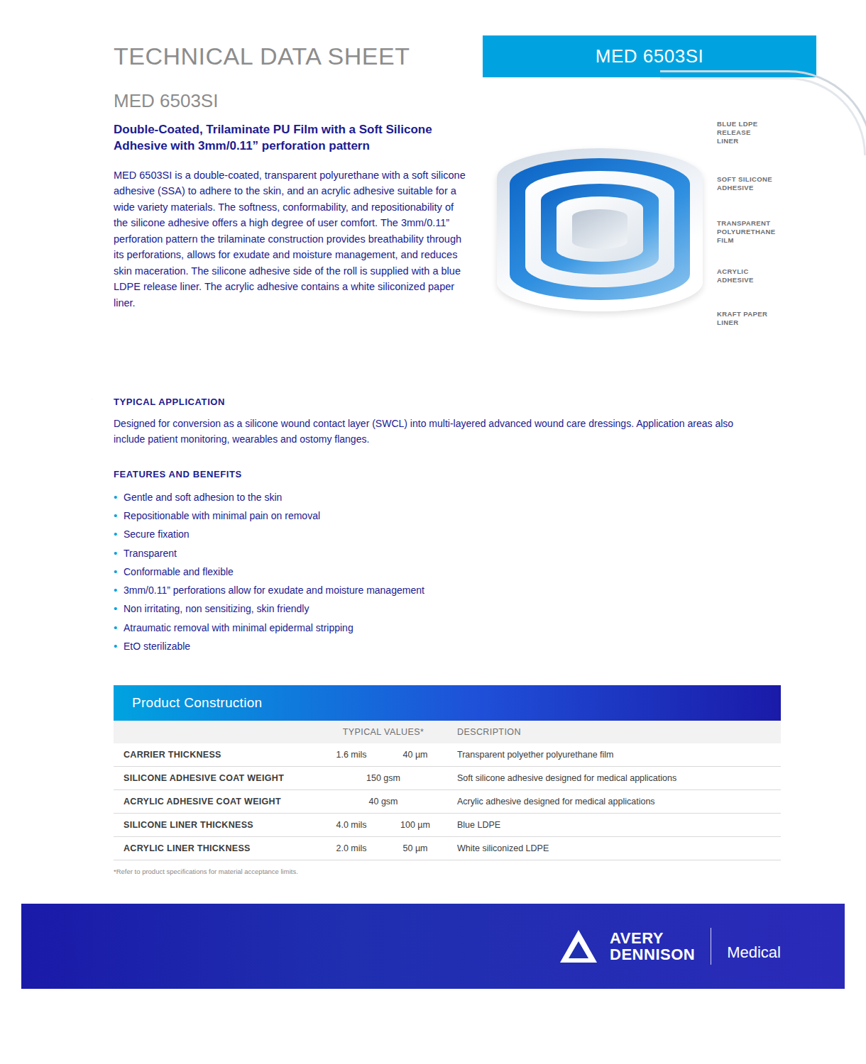TECHNICAL DATA SHEET
MED 6503SI
Double-Coated, Trilaminate PU Film with a Soft Silicone Adhesive with 3mm/0.11” perforation pattern
MED 6503SI is a double-coated, transparent polyurethane with a soft silicone adhesive (SSA) to adhere to the skin, and an acrylic adhesive suitable for a wide variety materials. The softness, conformability, and repositionability of the silicone adhesive offers a high degree of user comfort. The 3mm/0.11” perforation pattern the trilaminate construction provides breathability through its perforations, allows for exudate and moisture management, and reduces skin maceration. The silicone adhesive side of the roll is supplied with a blue LDPE release liner. The acrylic adhesive contains a white siliconized paper liner.
MED 6503SI
BLUE LDPE
RELEASE
LINER
SOFT SILICONE
ADHESIVE
TRANSPARENT
POLYURETHANE
FILM
ACRYLIC
ADHESIVE
KRAFT PAPER
LINER
TYPICAL APPLICATION
Designed for conversion as a silicone wound contact layer (SWCL) into multi-layered advanced wound care dressings. Application areas also include patient monitoring, wearables and ostomy flanges.
FEATURES AND BENEFITS
Gentle and soft adhesion to the skin
Repositionable with minimal pain on removal
Secure fixation
Transparent
Conformable and flexible
3mm/0.11” perforations allow for exudate and moisture management
Non irritating, non sensitizing, skin friendly
Atraumatic removal with minimal epidermal stripping
EtO sterilizable
Product Construction
| | TYPICAL VALUES* | DESCRIPTION |
| --- | --- | --- |
| CARRIER THICKNESS | 1.6 mils | 40 µm | Transparent polyether polyurethane film |
| SILICONE ADHESIVE COAT WEIGHT | 150 gsm | Soft silicone adhesive designed for medical applications |
| ACRYLIC ADHESIVE COAT WEIGHT | 40 gsm | Acrylic adhesive designed for medical applications |
| SILICONE LINER THICKNESS | 4.0 mils | 100 µm | Blue LDPE |
| ACRYLIC LINER THICKNESS | 2.0 mils | 50 µm | White siliconized LDPE |
*Refer to product specifications for material acceptance limits.
AVERY
DENNISON
Medical